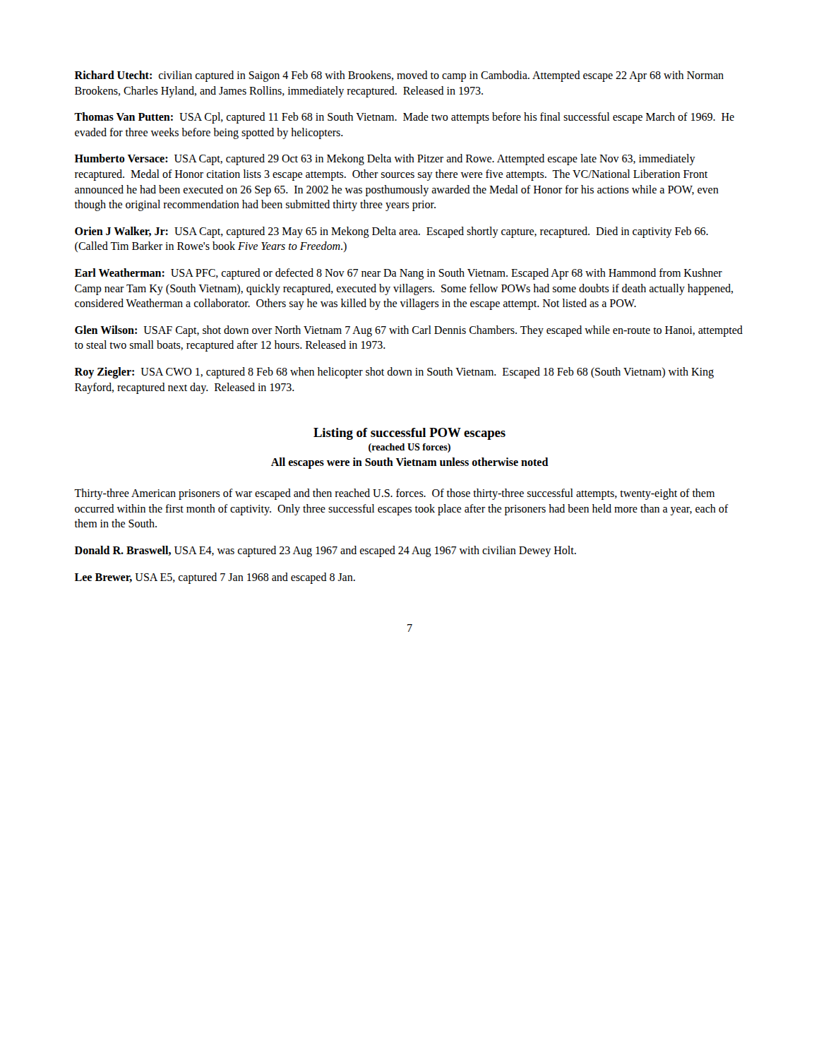Richard Utecht: civilian captured in Saigon 4 Feb 68 with Brookens, moved to camp in Cambodia. Attempted escape 22 Apr 68 with Norman Brookens, Charles Hyland, and James Rollins, immediately recaptured. Released in 1973.
Thomas Van Putten: USA Cpl, captured 11 Feb 68 in South Vietnam. Made two attempts before his final successful escape March of 1969. He evaded for three weeks before being spotted by helicopters.
Humberto Versace: USA Capt, captured 29 Oct 63 in Mekong Delta with Pitzer and Rowe. Attempted escape late Nov 63, immediately recaptured. Medal of Honor citation lists 3 escape attempts. Other sources say there were five attempts. The VC/National Liberation Front announced he had been executed on 26 Sep 65. In 2002 he was posthumously awarded the Medal of Honor for his actions while a POW, even though the original recommendation had been submitted thirty three years prior.
Orien J Walker, Jr: USA Capt, captured 23 May 65 in Mekong Delta area. Escaped shortly capture, recaptured. Died in captivity Feb 66. (Called Tim Barker in Rowe's book Five Years to Freedom.)
Earl Weatherman: USA PFC, captured or defected 8 Nov 67 near Da Nang in South Vietnam. Escaped Apr 68 with Hammond from Kushner Camp near Tam Ky (South Vietnam), quickly recaptured, executed by villagers. Some fellow POWs had some doubts if death actually happened, considered Weatherman a collaborator. Others say he was killed by the villagers in the escape attempt. Not listed as a POW.
Glen Wilson: USAF Capt, shot down over North Vietnam 7 Aug 67 with Carl Dennis Chambers. They escaped while en-route to Hanoi, attempted to steal two small boats, recaptured after 12 hours. Released in 1973.
Roy Ziegler: USA CWO 1, captured 8 Feb 68 when helicopter shot down in South Vietnam. Escaped 18 Feb 68 (South Vietnam) with King Rayford, recaptured next day. Released in 1973.
Listing of successful POW escapes
(reached US forces)
All escapes were in South Vietnam unless otherwise noted
Thirty-three American prisoners of war escaped and then reached U.S. forces. Of those thirty-three successful attempts, twenty-eight of them occurred within the first month of captivity. Only three successful escapes took place after the prisoners had been held more than a year, each of them in the South.
Donald R. Braswell, USA E4, was captured 23 Aug 1967 and escaped 24 Aug 1967 with civilian Dewey Holt.
Lee Brewer, USA E5, captured 7 Jan 1968 and escaped 8 Jan.
7